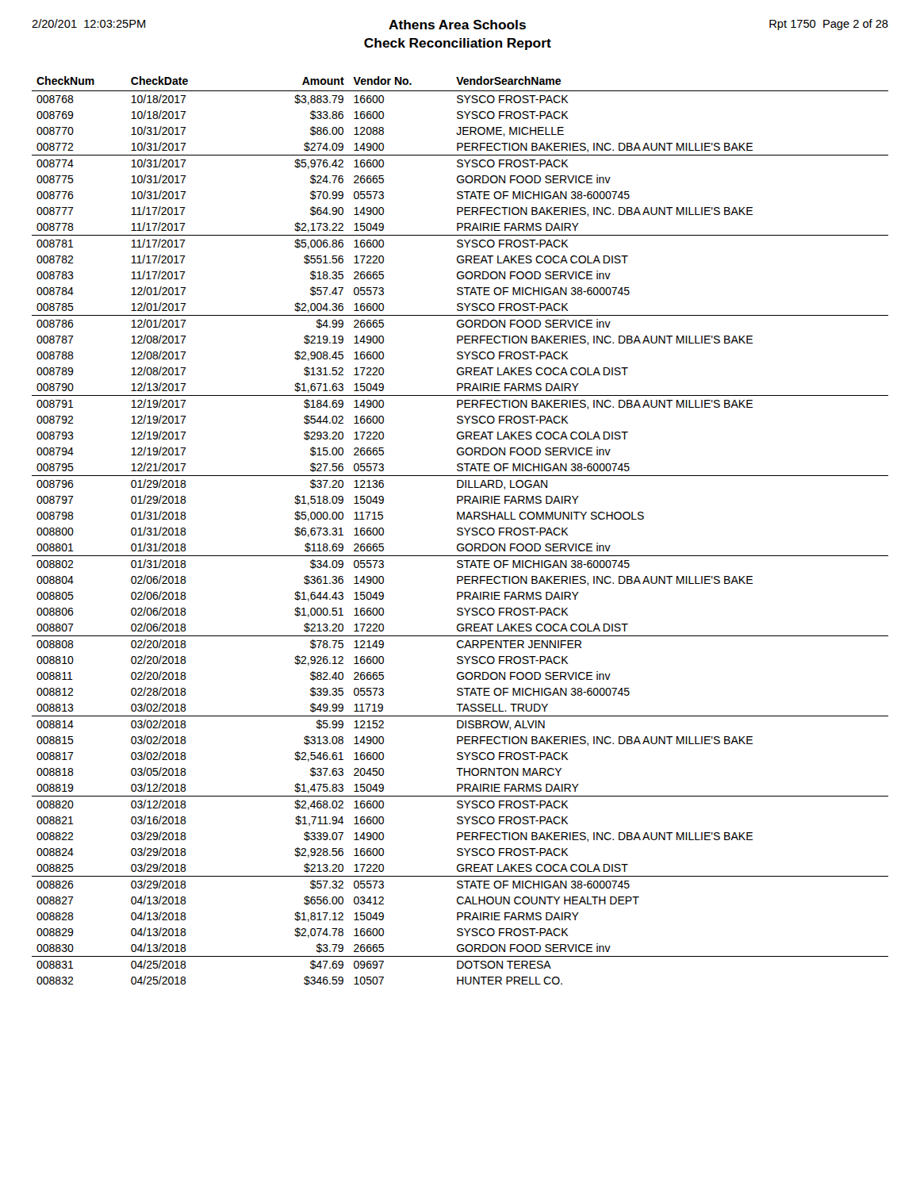2/20/201 12:03:25PM
Athens Area Schools
Check Reconciliation Report
Rpt 1750 Page 2 of 28
| CheckNum | CheckDate | Amount | Vendor No. | VendorSearchName |
| --- | --- | --- | --- | --- |
| 008768 | 10/18/2017 | $3,883.79 | 16600 | SYSCO FROST-PACK |
| 008769 | 10/18/2017 | $33.86 | 16600 | SYSCO FROST-PACK |
| 008770 | 10/31/2017 | $86.00 | 12088 | JEROME, MICHELLE |
| 008772 | 10/31/2017 | $274.09 | 14900 | PERFECTION BAKERIES, INC. DBA AUNT MILLIE'S BAKE |
| 008774 | 10/31/2017 | $5,976.42 | 16600 | SYSCO FROST-PACK |
| 008775 | 10/31/2017 | $24.76 | 26665 | GORDON FOOD SERVICE inv |
| 008776 | 10/31/2017 | $70.99 | 05573 | STATE OF MICHIGAN 38-6000745 |
| 008777 | 11/17/2017 | $64.90 | 14900 | PERFECTION BAKERIES, INC. DBA AUNT MILLIE'S BAKE |
| 008778 | 11/17/2017 | $2,173.22 | 15049 | PRAIRIE FARMS DAIRY |
| 008781 | 11/17/2017 | $5,006.86 | 16600 | SYSCO FROST-PACK |
| 008782 | 11/17/2017 | $551.56 | 17220 | GREAT LAKES COCA COLA DIST |
| 008783 | 11/17/2017 | $18.35 | 26665 | GORDON FOOD SERVICE inv |
| 008784 | 12/01/2017 | $57.47 | 05573 | STATE OF MICHIGAN 38-6000745 |
| 008785 | 12/01/2017 | $2,004.36 | 16600 | SYSCO FROST-PACK |
| 008786 | 12/01/2017 | $4.99 | 26665 | GORDON FOOD SERVICE inv |
| 008787 | 12/08/2017 | $219.19 | 14900 | PERFECTION BAKERIES, INC. DBA AUNT MILLIE'S BAKE |
| 008788 | 12/08/2017 | $2,908.45 | 16600 | SYSCO FROST-PACK |
| 008789 | 12/08/2017 | $131.52 | 17220 | GREAT LAKES COCA COLA DIST |
| 008790 | 12/13/2017 | $1,671.63 | 15049 | PRAIRIE FARMS DAIRY |
| 008791 | 12/19/2017 | $184.69 | 14900 | PERFECTION BAKERIES, INC. DBA AUNT MILLIE'S BAKE |
| 008792 | 12/19/2017 | $544.02 | 16600 | SYSCO FROST-PACK |
| 008793 | 12/19/2017 | $293.20 | 17220 | GREAT LAKES COCA COLA DIST |
| 008794 | 12/19/2017 | $15.00 | 26665 | GORDON FOOD SERVICE inv |
| 008795 | 12/21/2017 | $27.56 | 05573 | STATE OF MICHIGAN 38-6000745 |
| 008796 | 01/29/2018 | $37.20 | 12136 | DILLARD, LOGAN |
| 008797 | 01/29/2018 | $1,518.09 | 15049 | PRAIRIE FARMS DAIRY |
| 008798 | 01/31/2018 | $5,000.00 | 11715 | MARSHALL COMMUNITY SCHOOLS |
| 008800 | 01/31/2018 | $6,673.31 | 16600 | SYSCO FROST-PACK |
| 008801 | 01/31/2018 | $118.69 | 26665 | GORDON FOOD SERVICE inv |
| 008802 | 01/31/2018 | $34.09 | 05573 | STATE OF MICHIGAN 38-6000745 |
| 008804 | 02/06/2018 | $361.36 | 14900 | PERFECTION BAKERIES, INC. DBA AUNT MILLIE'S BAKE |
| 008805 | 02/06/2018 | $1,644.43 | 15049 | PRAIRIE FARMS DAIRY |
| 008806 | 02/06/2018 | $1,000.51 | 16600 | SYSCO FROST-PACK |
| 008807 | 02/06/2018 | $213.20 | 17220 | GREAT LAKES COCA COLA DIST |
| 008808 | 02/20/2018 | $78.75 | 12149 | CARPENTER JENNIFER |
| 008810 | 02/20/2018 | $2,926.12 | 16600 | SYSCO FROST-PACK |
| 008811 | 02/20/2018 | $82.40 | 26665 | GORDON FOOD SERVICE inv |
| 008812 | 02/28/2018 | $39.35 | 05573 | STATE OF MICHIGAN 38-6000745 |
| 008813 | 03/02/2018 | $49.99 | 11719 | TASSELL. TRUDY |
| 008814 | 03/02/2018 | $5.99 | 12152 | DISBROW, ALVIN |
| 008815 | 03/02/2018 | $313.08 | 14900 | PERFECTION BAKERIES, INC. DBA AUNT MILLIE'S BAKE |
| 008817 | 03/02/2018 | $2,546.61 | 16600 | SYSCO FROST-PACK |
| 008818 | 03/05/2018 | $37.63 | 20450 | THORNTON MARCY |
| 008819 | 03/12/2018 | $1,475.83 | 15049 | PRAIRIE FARMS DAIRY |
| 008820 | 03/12/2018 | $2,468.02 | 16600 | SYSCO FROST-PACK |
| 008821 | 03/16/2018 | $1,711.94 | 16600 | SYSCO FROST-PACK |
| 008822 | 03/29/2018 | $339.07 | 14900 | PERFECTION BAKERIES, INC. DBA AUNT MILLIE'S BAKE |
| 008824 | 03/29/2018 | $2,928.56 | 16600 | SYSCO FROST-PACK |
| 008825 | 03/29/2018 | $213.20 | 17220 | GREAT LAKES COCA COLA DIST |
| 008826 | 03/29/2018 | $57.32 | 05573 | STATE OF MICHIGAN 38-6000745 |
| 008827 | 04/13/2018 | $656.00 | 03412 | CALHOUN COUNTY HEALTH DEPT |
| 008828 | 04/13/2018 | $1,817.12 | 15049 | PRAIRIE FARMS DAIRY |
| 008829 | 04/13/2018 | $2,074.78 | 16600 | SYSCO FROST-PACK |
| 008830 | 04/13/2018 | $3.79 | 26665 | GORDON FOOD SERVICE inv |
| 008831 | 04/25/2018 | $47.69 | 09697 | DOTSON TERESA |
| 008832 | 04/25/2018 | $346.59 | 10507 | HUNTER PRELL CO. |